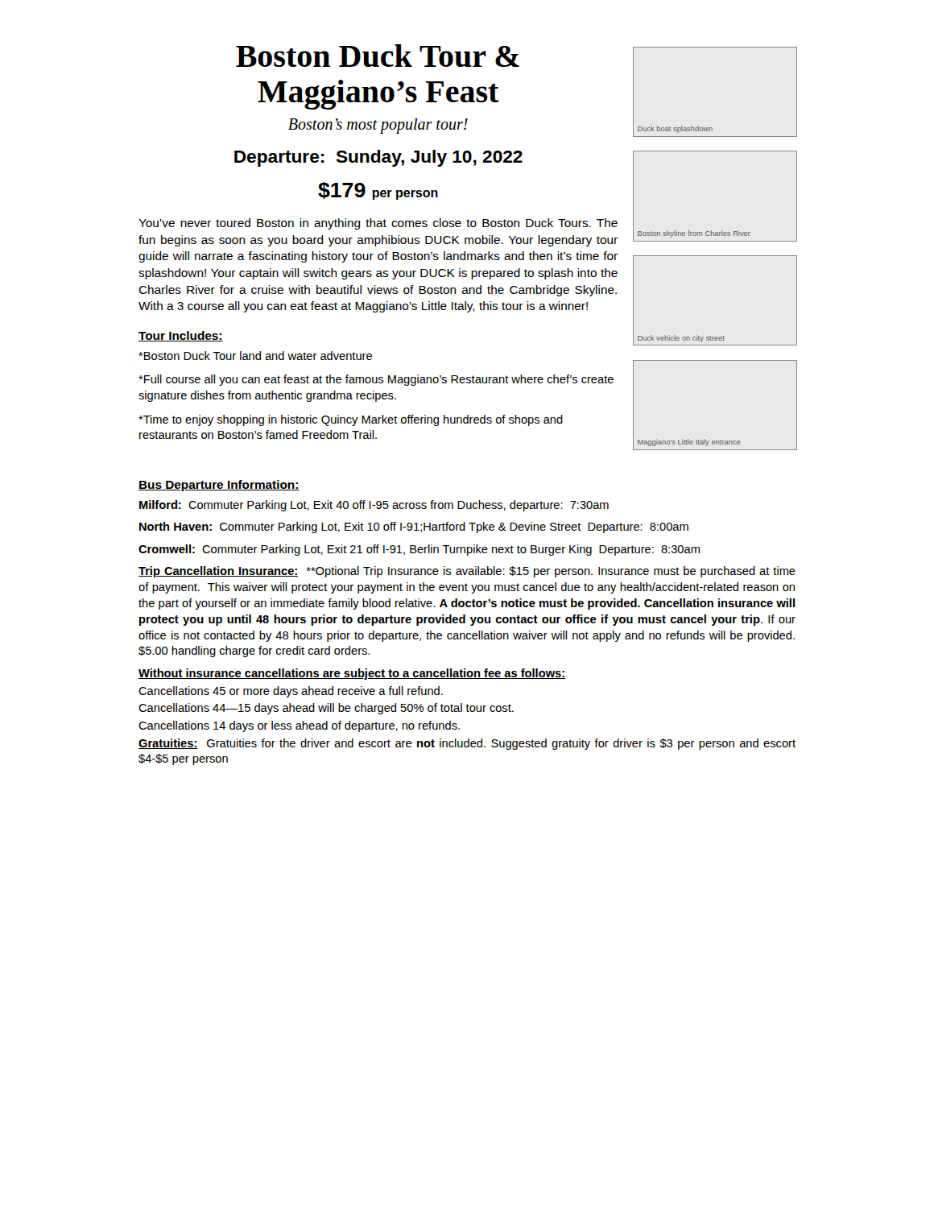Duck boat splashdown
Boston skyline from Charles River
Duck vehicle on city street
Maggiano's Little Italy entrance
Boston Duck Tour &
Maggiano’s Feast
Boston’s most popular tour!
Departure: Sunday, July 10, 2022
$179 per person
You’ve never toured Boston in anything that comes close to Boston Duck Tours. The fun begins as soon as you board your amphibious DUCK mobile. Your legendary tour guide will narrate a fascinating history tour of Boston’s landmarks and then it’s time for splashdown! Your captain will switch gears as your DUCK is prepared to splash into the Charles River for a cruise with beautiful views of Boston and the Cambridge Skyline. With a 3 course all you can eat feast at Maggiano’s Little Italy, this tour is a winner!
Tour Includes:
*Boston Duck Tour land and water adventure
*Full course all you can eat feast at the famous Maggiano’s Restaurant where chef’s create signature dishes from authentic grandma recipes.
*Time to enjoy shopping in historic Quincy Market offering hundreds of shops and restaurants on Boston’s famed Freedom Trail.
Bus Departure Information:
Milford: Commuter Parking Lot, Exit 40 off I-95 across from Duchess, departure: 7:30am
North Haven: Commuter Parking Lot, Exit 10 off I-91;Hartford Tpke & Devine Street Departure: 8:00am
Cromwell: Commuter Parking Lot, Exit 21 off I-91, Berlin Turnpike next to Burger King Departure: 8:30am
Trip Cancellation Insurance: **Optional Trip Insurance is available: $15 per person. Insurance must be purchased at time of payment. This waiver will protect your payment in the event you must cancel due to any health/accident-related reason on the part of yourself or an immediate family blood relative. A doctor’s notice must be provided. Cancellation insurance will protect you up until 48 hours prior to departure provided you contact our office if you must cancel your trip. If our office is not contacted by 48 hours prior to departure, the cancellation waiver will not apply and no refunds will be provided. $5.00 handling charge for credit card orders.
Without insurance cancellations are subject to a cancellation fee as follows:
Cancellations 45 or more days ahead receive a full refund.
Cancellations 44—15 days ahead will be charged 50% of total tour cost.
Cancellations 14 days or less ahead of departure, no refunds.
Gratuities: Gratuities for the driver and escort are not included. Suggested gratuity for driver is $3 per person and escort $4-$5 per person